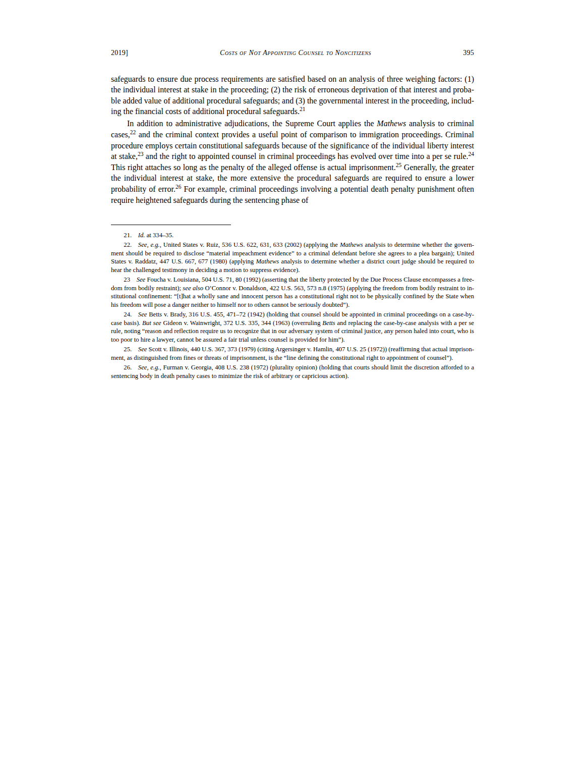2019] Costs of Not Appointing Counsel to Noncitizens 395
safeguards to ensure due process requirements are satisfied based on an analysis of three weighing factors: (1) the individual interest at stake in the proceeding; (2) the risk of erroneous deprivation of that interest and probable added value of additional procedural safeguards; and (3) the governmental interest in the proceeding, including the financial costs of additional procedural safeguards.21
In addition to administrative adjudications, the Supreme Court applies the Mathews analysis to criminal cases,22 and the criminal context provides a useful point of comparison to immigration proceedings. Criminal procedure employs certain constitutional safeguards because of the significance of the individual liberty interest at stake,23 and the right to appointed counsel in criminal proceedings has evolved over time into a per se rule.24 This right attaches so long as the penalty of the alleged offense is actual imprisonment.25 Generally, the greater the individual interest at stake, the more extensive the procedural safeguards are required to ensure a lower probability of error.26 For example, criminal proceedings involving a potential death penalty punishment often require heightened safeguards during the sentencing phase of
21. Id. at 334–35.
22. See, e.g., United States v. Ruiz, 536 U.S. 622, 631, 633 (2002) (applying the Mathews analysis to determine whether the government should be required to disclose “material impeachment evidence” to a criminal defendant before she agrees to a plea bargain); United States v. Raddatz, 447 U.S. 667, 677 (1980) (applying Mathews analysis to determine whether a district court judge should be required to hear the challenged testimony in deciding a motion to suppress evidence).
23 See Foucha v. Louisiana, 504 U.S. 71, 80 (1992) (asserting that the liberty protected by the Due Process Clause encompasses a freedom from bodily restraint); see also O’Connor v. Donaldson, 422 U.S. 563, 573 n.8 (1975) (applying the freedom from bodily restraint to institutional confinement: “[t]hat a wholly sane and innocent person has a constitutional right not to be physically confined by the State when his freedom will pose a danger neither to himself nor to others cannot be seriously doubted”).
24. See Betts v. Brady, 316 U.S. 455, 471–72 (1942) (holding that counsel should be appointed in criminal proceedings on a case-by-case basis). But see Gideon v. Wainwright, 372 U.S. 335, 344 (1963) (overruling Betts and replacing the case-by-case analysis with a per se rule, noting “reason and reflection require us to recognize that in our adversary system of criminal justice, any person haled into court, who is too poor to hire a lawyer, cannot be assured a fair trial unless counsel is provided for him”).
25. See Scott v. Illinois, 440 U.S. 367, 373 (1979) (citing Argersinger v. Hamlin, 407 U.S. 25 (1972)) (reaffirming that actual imprisonment, as distinguished from fines or threats of imprisonment, is the “line defining the constitutional right to appointment of counsel”).
26. See, e.g., Furman v. Georgia, 408 U.S. 238 (1972) (plurality opinion) (holding that courts should limit the discretion afforded to a sentencing body in death penalty cases to minimize the risk of arbitrary or capricious action).